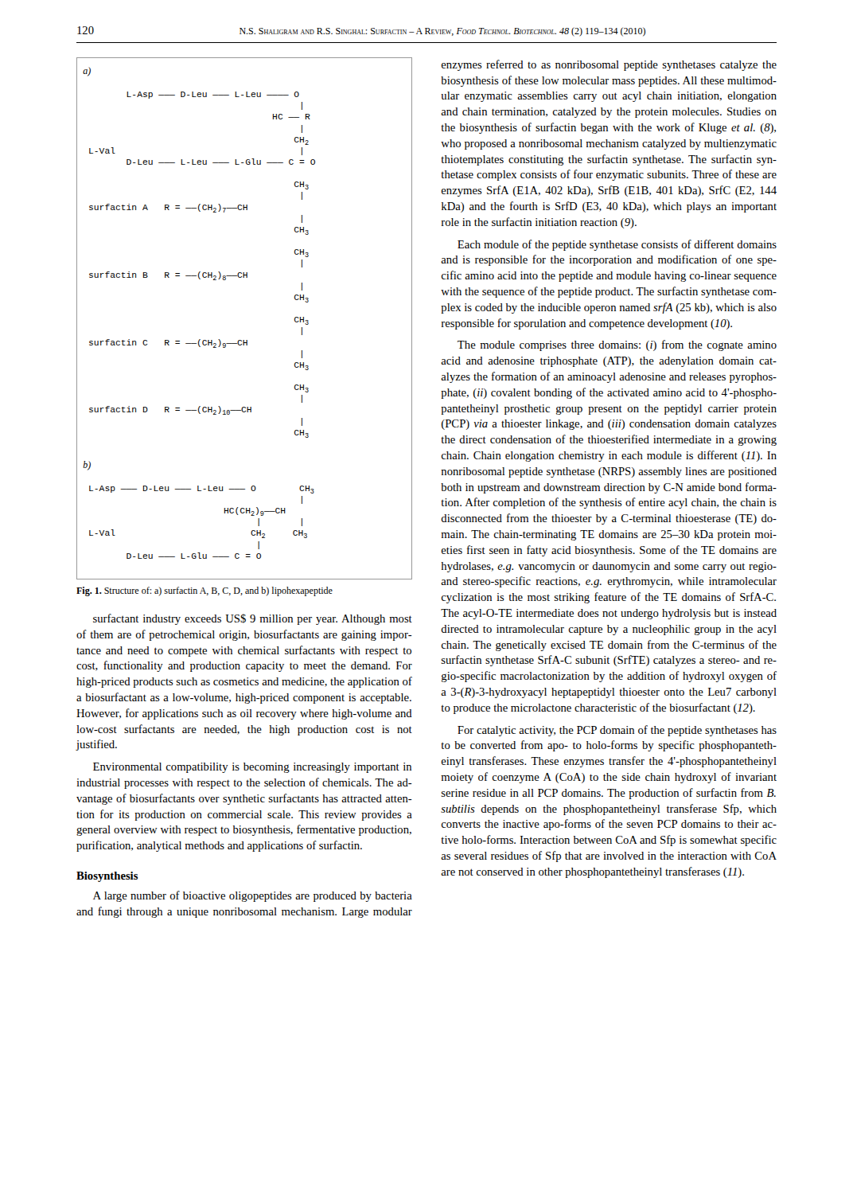120 N.S. Shaligram and R.S. Singhal: Surfactin – A Review, Food Technol. Biotechnol. 48 (2) 119–134 (2010)
a)
L-Asp ——— D-Leu ——— L-Leu ———— O | HC —— R | CH2 L-Val | D-Leu ——— L-Leu ——— L-Glu ——— C = O CH3 | surfactin A R = ——(CH2)7——CH | CH3 CH3 | surfactin B R = ——(CH2)8——CH | CH3 CH3 | surfactin C R = ——(CH2)9——CH | CH3 CH3 | surfactin D R = ——(CH2)10——CH | CH3
b)
L-Asp ——— D-Leu ——— L-Leu ——— O CH3 | HC(CH2)9——CH | | L-Val CH2 CH3 | D-Leu ——— L-Glu ——— C = O
Fig. 1. Structure of: a) surfactin A, B, C, D, and b) lipohexapeptide
surfactant industry exceeds US$ 9 million per year. Although most of them are of petrochemical origin, biosurfactants are gaining importance and need to compete with chemical surfactants with respect to cost, functionality and production capacity to meet the demand. For high-priced products such as cosmetics and medicine, the application of a biosurfactant as a low-volume, high-priced component is acceptable. However, for applications such as oil recovery where high-volume and low-cost surfactants are needed, the high production cost is not justified.
Environmental compatibility is becoming increasingly important in industrial processes with respect to the selection of chemicals. The advantage of biosurfactants over synthetic surfactants has attracted attention for its production on commercial scale. This review provides a general overview with respect to biosynthesis, fermentative production, purification, analytical methods and applications of surfactin.
Biosynthesis
A large number of bioactive oligopeptides are produced by bacteria and fungi through a unique nonribosomal mechanism. Large modular enzymes referred to as nonribosomal peptide synthetases catalyze the biosynthesis of these low molecular mass peptides. All these multimodular enzymatic assemblies carry out acyl chain initiation, elongation and chain termination, catalyzed by the protein molecules. Studies on the biosynthesis of surfactin began with the work of Kluge et al. (8), who proposed a nonribosomal mechanism catalyzed by multienzymatic thiotemplates constituting the surfactin synthetase. The surfactin synthetase complex consists of four enzymatic subunits. Three of these are enzymes SrfA (E1A, 402 kDa), SrfB (E1B, 401 kDa), SrfC (E2, 144 kDa) and the fourth is SrfD (E3, 40 kDa), which plays an important role in the surfactin initiation reaction (9).
Each module of the peptide synthetase consists of different domains and is responsible for the incorporation and modification of one specific amino acid into the peptide and module having co-linear sequence with the sequence of the peptide product. The surfactin synthetase complex is coded by the inducible operon named srfA (25 kb), which is also responsible for sporulation and competence development (10).
The module comprises three domains: (i) from the cognate amino acid and adenosine triphosphate (ATP), the adenylation domain catalyzes the formation of an aminoacyl adenosine and releases pyrophosphate, (ii) covalent bonding of the activated amino acid to 4'-phosphopantetheinyl prosthetic group present on the peptidyl carrier protein (PCP) via a thioester linkage, and (iii) condensation domain catalyzes the direct condensation of the thioesterified intermediate in a growing chain. Chain elongation chemistry in each module is different (11). In nonribosomal peptide synthetase (NRPS) assembly lines are positioned both in upstream and downstream direction by C-N amide bond formation. After completion of the synthesis of entire acyl chain, the chain is disconnected from the thioester by a C-terminal thioesterase (TE) domain. The chain-terminating TE domains are 25–30 kDa protein moieties first seen in fatty acid biosynthesis. Some of the TE domains are hydrolases, e.g. vancomycin or daunomycin and some carry out regio- and stereo-specific reactions, e.g. erythromycin, while intramolecular cyclization is the most striking feature of the TE domains of SrfA-C. The acyl-O-TE intermediate does not undergo hydrolysis but is instead directed to intramolecular capture by a nucleophilic group in the acyl chain. The genetically excised TE domain from the C-terminus of the surfactin synthetase SrfA-C subunit (SrfTE) catalyzes a stereo- and regio-specific macrolactonization by the addition of hydroxyl oxygen of a 3-(R)-3-hydroxyacyl heptapeptidyl thioester onto the Leu7 carbonyl to produce the microlactone characteristic of the biosurfactant (12).
For catalytic activity, the PCP domain of the peptide synthetases has to be converted from apo- to holo-forms by specific phosphopantetheinyl transferases. These enzymes transfer the 4'-phosphopantetheinyl moiety of coenzyme A (CoA) to the side chain hydroxyl of invariant serine residue in all PCP domains. The production of surfactin from B. subtilis depends on the phosphopantetheinyl transferase Sfp, which converts the inactive apo-forms of the seven PCP domains to their active holo-forms. Interaction between CoA and Sfp is somewhat specific as several residues of Sfp that are involved in the interaction with CoA are not conserved in other phosphopantetheinyl transferases (11).